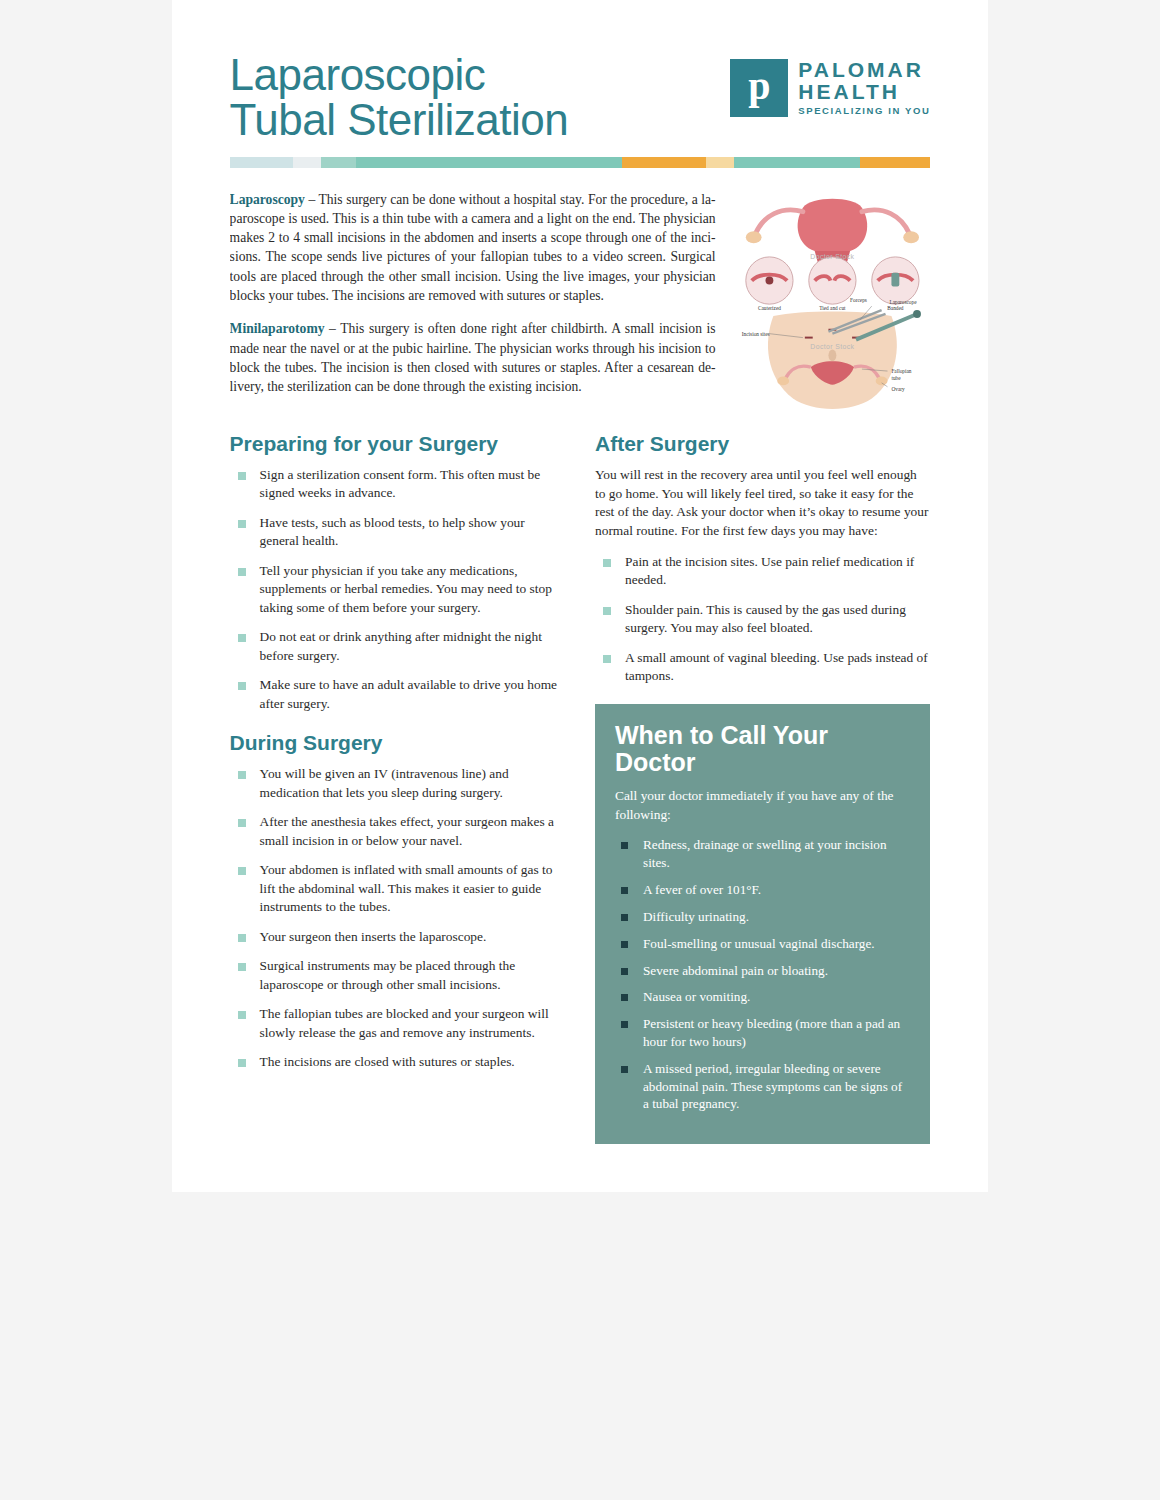Laparoscopic
Tubal Sterilization
p
PALOMAR HEALTH SPECIALIZING IN YOU
Cauterized Tied and cut Banded Doctor Stock Incision sites Forceps Laparoscope Fallopian tube Ovary Doctor Stock
Laparoscopy – This surgery can be done without a hospital stay. For the procedure, a laparoscope is used. This is a thin tube with a camera and a light on the end. The physician makes 2 to 4 small incisions in the abdomen and inserts a scope through one of the incisions. The scope sends live pictures of your fallopian tubes to a video screen. Surgical tools are placed through the other small incision. Using the live images, your physician blocks your tubes. The incisions are removed with sutures or staples.
Minilaparotomy – This surgery is often done right after childbirth. A small incision is made near the navel or at the pubic hairline. The physician works through his incision to block the tubes. The incision is then closed with sutures or staples. After a cesarean delivery, the sterilization can be done through the existing incision.
Preparing for your Surgery
Sign a sterilization consent form. This often must be signed weeks in advance.
Have tests, such as blood tests, to help show your general health.
Tell your physician if you take any medications, supplements or herbal remedies. You may need to stop taking some of them before your surgery.
Do not eat or drink anything after midnight the night before surgery.
Make sure to have an adult available to drive you home after surgery.
During Surgery
You will be given an IV (intravenous line) and medication that lets you sleep during surgery.
After the anesthesia takes effect, your surgeon makes a small incision in or below your navel.
Your abdomen is inflated with small amounts of gas to lift the abdominal wall. This makes it easier to guide instruments to the tubes.
Your surgeon then inserts the laparoscope.
Surgical instruments may be placed through the laparoscope or through other small incisions.
The fallopian tubes are blocked and your surgeon will slowly release the gas and remove any instruments.
The incisions are closed with sutures or staples.
After Surgery
You will rest in the recovery area until you feel well enough to go home. You will likely feel tired, so take it easy for the rest of the day. Ask your doctor when it’s okay to resume your normal routine. For the first few days you may have:
Pain at the incision sites. Use pain relief medication if needed.
Shoulder pain. This is caused by the gas used during surgery. You may also feel bloated.
A small amount of vaginal bleeding. Use pads instead of tampons.
When to Call Your Doctor
Call your doctor immediately if you have any of the following:
Redness, drainage or swelling at your incision sites.
A fever of over 101°F.
Difficulty urinating.
Foul-smelling or unusual vaginal discharge.
Severe abdominal pain or bloating.
Nausea or vomiting.
Persistent or heavy bleeding (more than a pad an hour for two hours)
A missed period, irregular bleeding or severe abdominal pain. These symptoms can be signs of a tubal pregnancy.